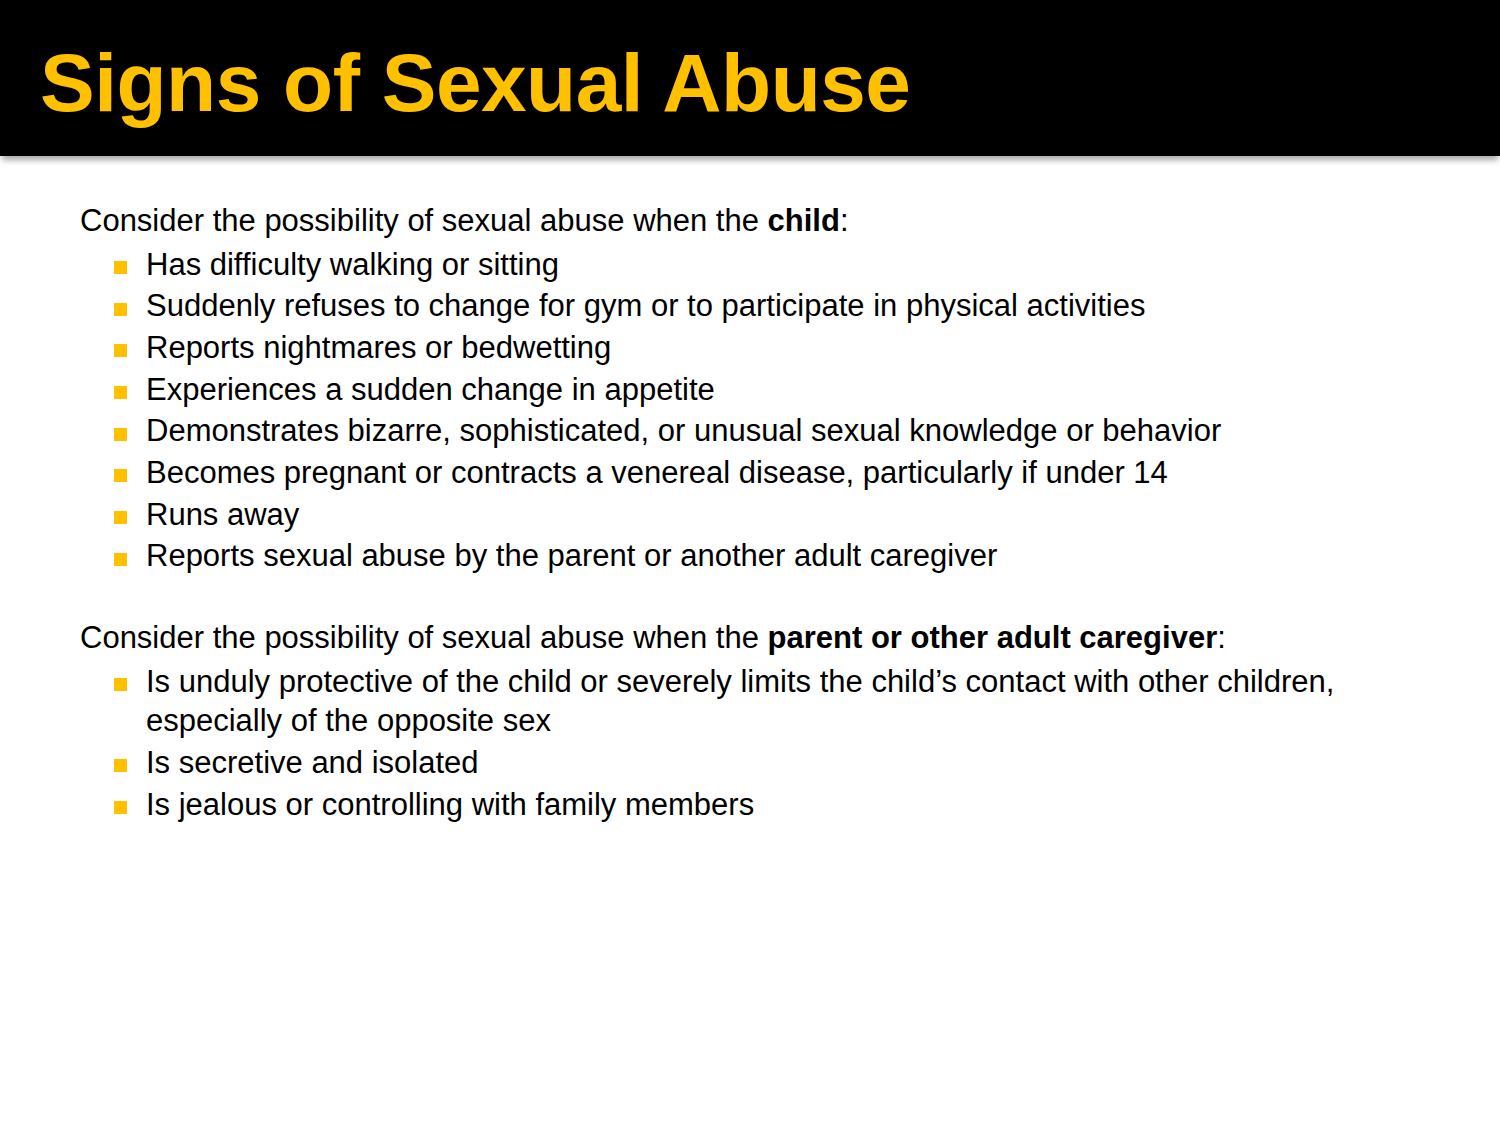Signs of Sexual Abuse
Consider the possibility of sexual abuse when the child:
Has difficulty walking or sitting
Suddenly refuses to change for gym or to participate in physical activities
Reports nightmares or bedwetting
Experiences a sudden change in appetite
Demonstrates bizarre, sophisticated, or unusual sexual knowledge or behavior
Becomes pregnant or contracts a venereal disease, particularly if under 14
Runs away
Reports sexual abuse by the parent or another adult caregiver
Consider the possibility of sexual abuse when the parent or other adult caregiver:
Is unduly protective of the child or severely limits the child’s contact with other children, especially of the opposite sex
Is secretive and isolated
Is jealous or controlling with family members